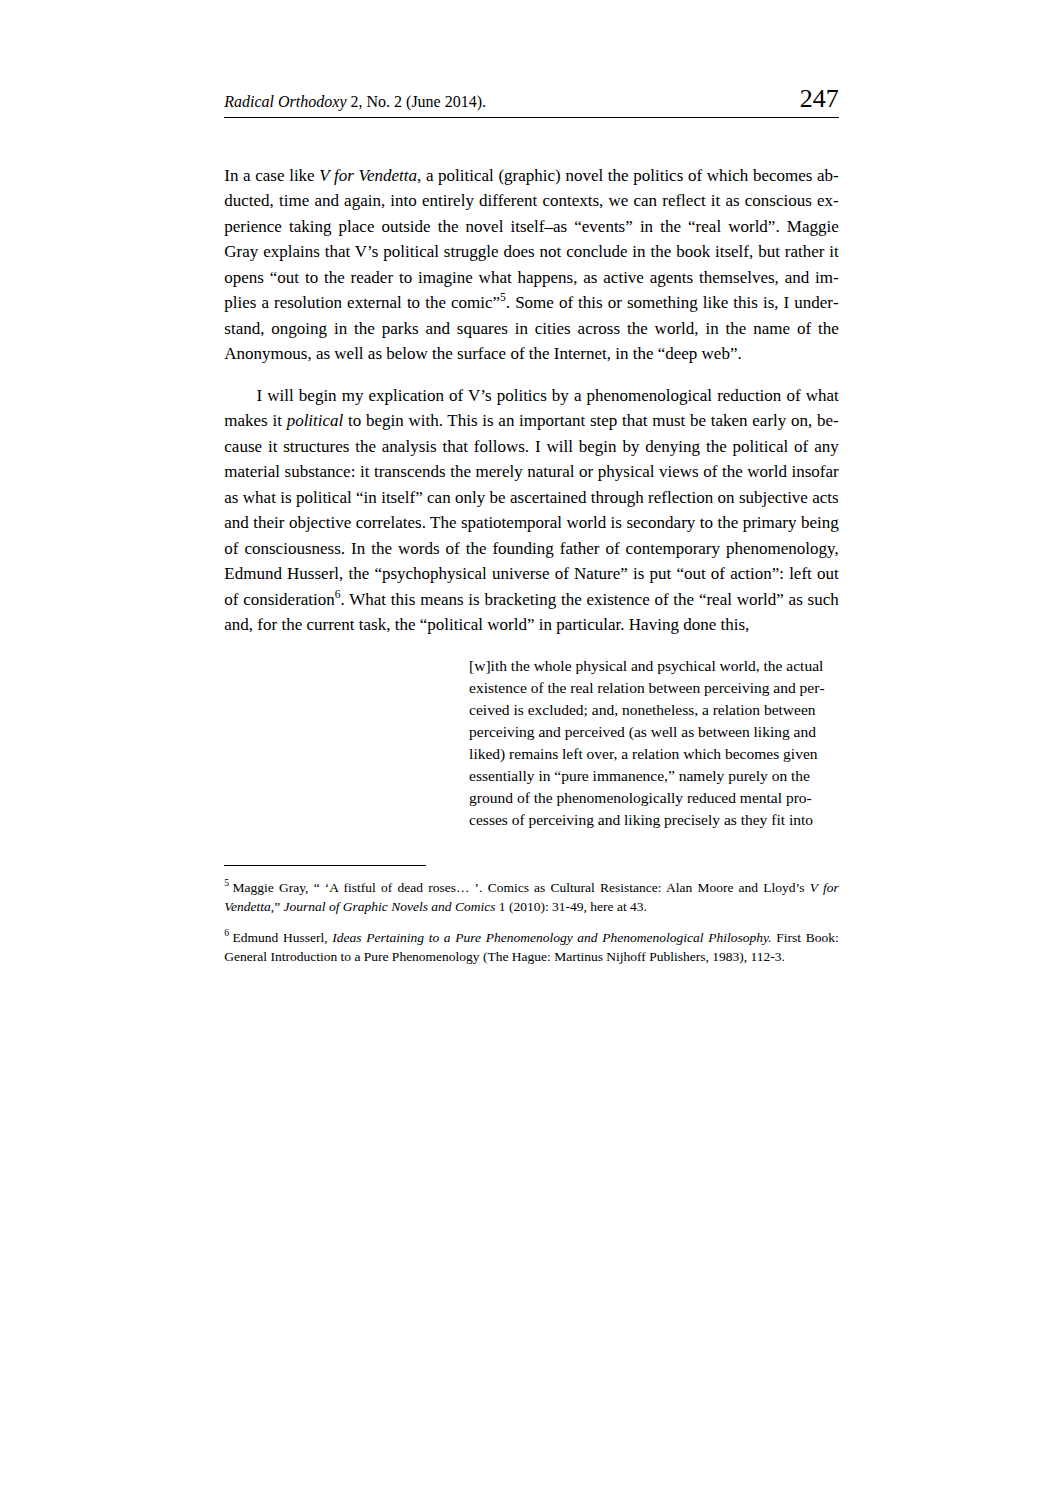Radical Orthodoxy 2, No. 2 (June 2014).
247
In a case like V for Vendetta, a political (graphic) novel the politics of which becomes abducted, time and again, into entirely different contexts, we can reflect it as conscious experience taking place outside the novel itself–as “events” in the “real world”. Maggie Gray explains that V’s political struggle does not conclude in the book itself, but rather it opens “out to the reader to imagine what happens, as active agents themselves, and implies a resolution external to the comic”5. Some of this or something like this is, I understand, ongoing in the parks and squares in cities across the world, in the name of the Anonymous, as well as below the surface of the Internet, in the “deep web”.
I will begin my explication of V’s politics by a phenomenological reduction of what makes it political to begin with. This is an important step that must be taken early on, because it structures the analysis that follows. I will begin by denying the political of any material substance: it transcends the merely natural or physical views of the world insofar as what is political “in itself” can only be ascertained through reflection on subjective acts and their objective correlates. The spatiotemporal world is secondary to the primary being of consciousness. In the words of the founding father of contemporary phenomenology, Edmund Husserl, the “psychophysical universe of Nature” is put “out of action”: left out of consideration6. What this means is bracketing the existence of the “real world” as such and, for the current task, the “political world” in particular. Having done this,
[w]ith the whole physical and psychical world, the actual existence of the real relation between perceiving and perceived is excluded; and, nonetheless, a relation between perceiving and perceived (as well as between liking and liked) remains left over, a relation which becomes given essentially in “pure immanence,” namely purely on the ground of the phenomenologically reduced mental processes of perceiving and liking precisely as they fit into
5 Maggie Gray, “ ‘A fistful of dead roses… ’. Comics as Cultural Resistance: Alan Moore and Lloyd’s V for Vendetta,” Journal of Graphic Novels and Comics 1 (2010): 31-49, here at 43.
6 Edmund Husserl, Ideas Pertaining to a Pure Phenomenology and Phenomenological Philosophy. First Book: General Introduction to a Pure Phenomenology (The Hague: Martinus Nijhoff Publishers, 1983), 112-3.